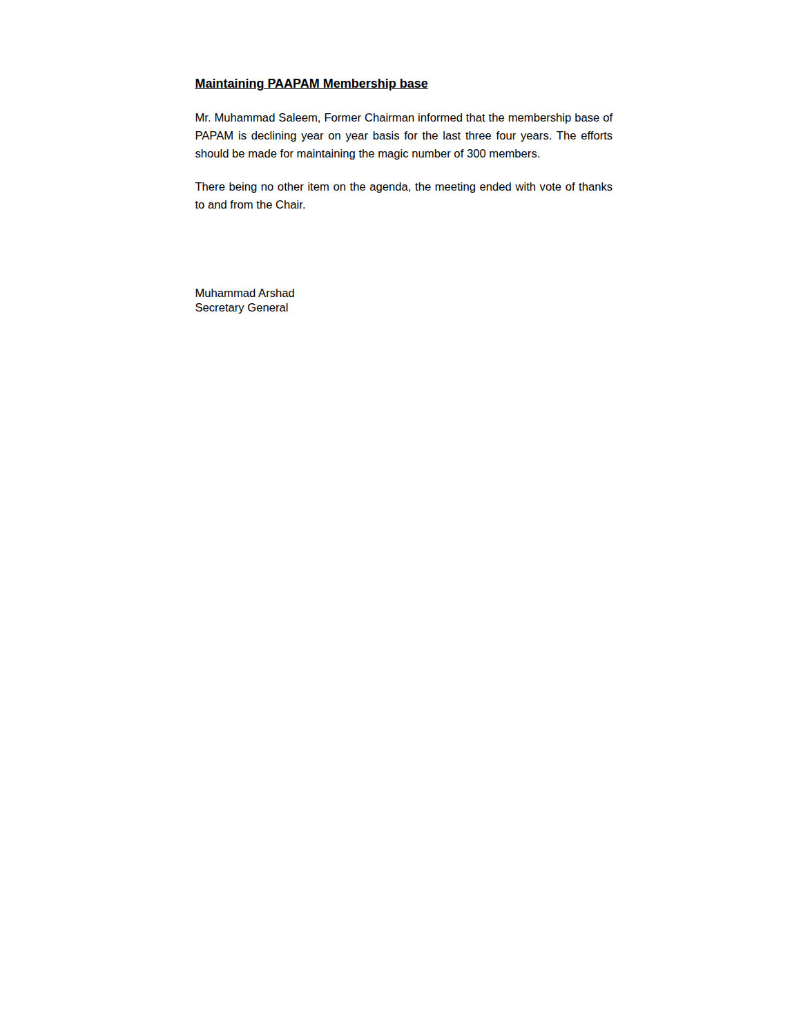Maintaining PAAPAM Membership base
Mr. Muhammad Saleem, Former Chairman informed that the membership base of PAPAM is declining year on year basis for the last three four years. The efforts should be made for maintaining the magic number of 300 members.
There being no other item on the agenda, the meeting ended with vote of thanks to and from the Chair.
   
Muhammad Arshad
Secretary General